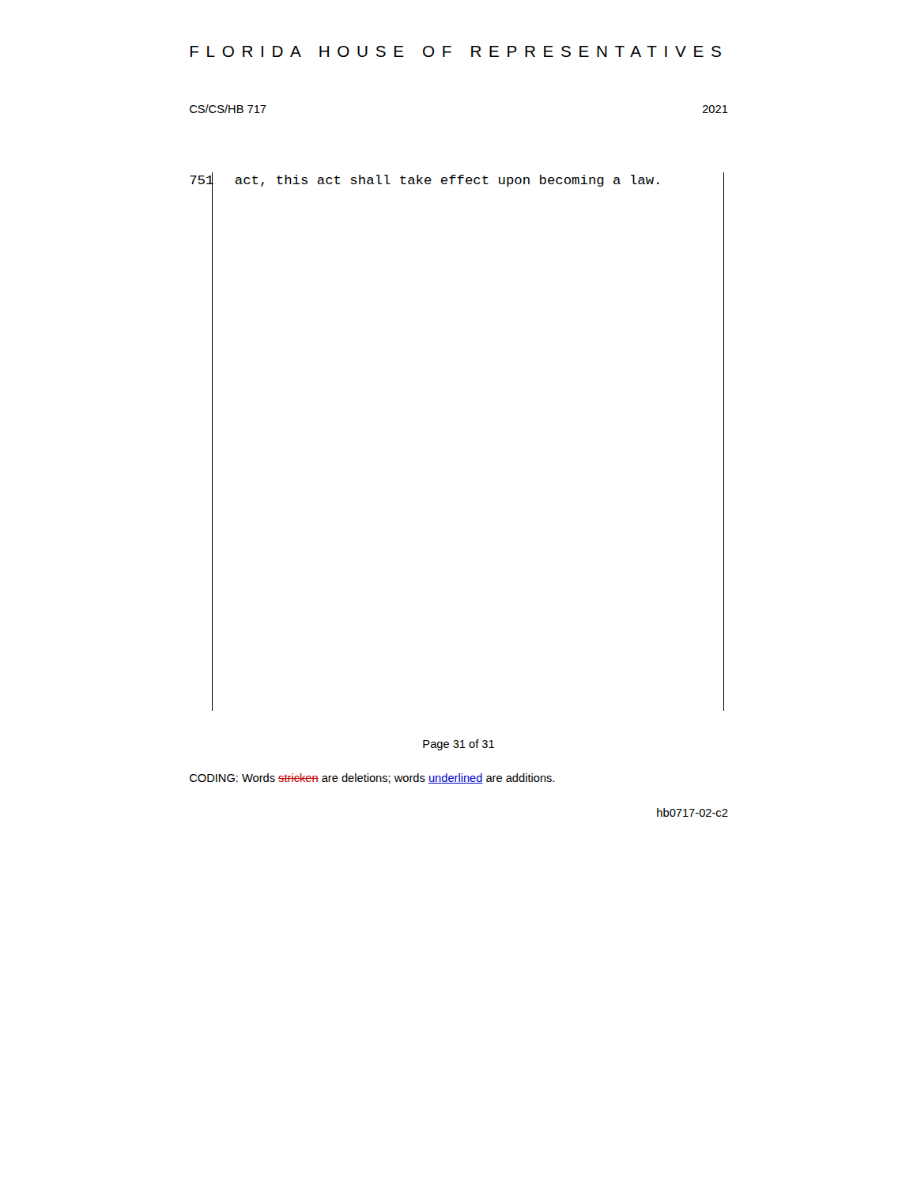FLORIDA HOUSE OF REPRESENTATIVES
CS/CS/HB 717 2021
751 act, this act shall take effect upon becoming a law.
Page 31 of 31
CODING: Words stricken are deletions; words underlined are additions.
hb0717-02-c2